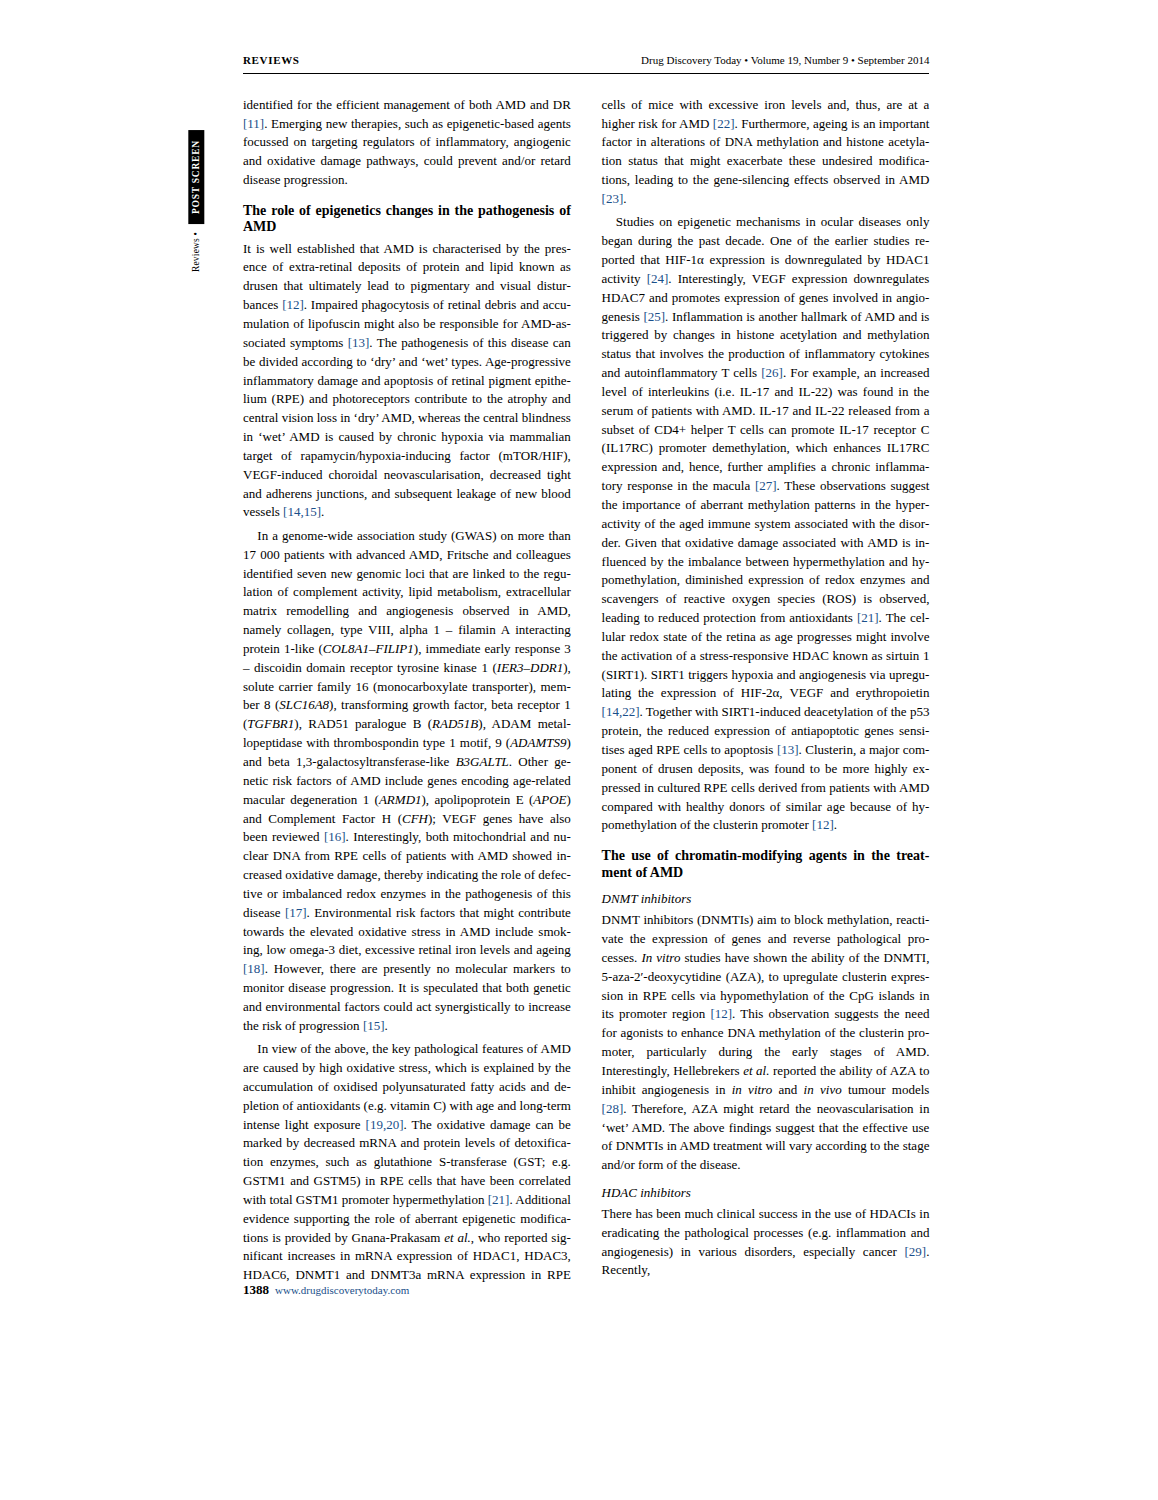Reviews Drug Discovery Today • Volume 19, Number 9 • September 2014
Reviews •POST SCREEN
identified for the efficient management of both AMD and DR [11]. Emerging new therapies, such as epigenetic-based agents focussed on targeting regulators of inflammatory, angiogenic and oxidative damage pathways, could prevent and/or retard disease progression.
The role of epigenetics changes in the pathogenesis of AMD
It is well established that AMD is characterised by the presence of extra-retinal deposits of protein and lipid known as drusen that ultimately lead to pigmentary and visual disturbances [12]. Impaired phagocytosis of retinal debris and accumulation of lipofuscin might also be responsible for AMD-associated symptoms [13]. The pathogenesis of this disease can be divided according to ‘dry’ and ‘wet’ types. Age-progressive inflammatory damage and apoptosis of retinal pigment epithelium (RPE) and photoreceptors contribute to the atrophy and central vision loss in ‘dry’ AMD, whereas the central blindness in ‘wet’ AMD is caused by chronic hypoxia via mammalian target of rapamycin/hypoxia-inducing factor (mTOR/HIF), VEGF-induced choroidal neovascularisation, decreased tight and adherens junctions, and subsequent leakage of new blood vessels [14,15].
In a genome-wide association study (GWAS) on more than 17 000 patients with advanced AMD, Fritsche and colleagues identified seven new genomic loci that are linked to the regulation of complement activity, lipid metabolism, extracellular matrix remodelling and angiogenesis observed in AMD, namely collagen, type VIII, alpha 1 – filamin A interacting protein 1-like (COL8A1–FILIP1), immediate early response 3 – discoidin domain receptor tyrosine kinase 1 (IER3–DDR1), solute carrier family 16 (monocarboxylate transporter), member 8 (SLC16A8), transforming growth factor, beta receptor 1 (TGFBR1), RAD51 paralogue B (RAD51B), ADAM metallopeptidase with thrombospondin type 1 motif, 9 (ADAMTS9) and beta 1,3-galactosyltransferase-like B3GALTL. Other genetic risk factors of AMD include genes encoding age-related macular degeneration 1 (ARMD1), apolipoprotein E (APOE) and Complement Factor H (CFH); VEGF genes have also been reviewed [16]. Interestingly, both mitochondrial and nuclear DNA from RPE cells of patients with AMD showed increased oxidative damage, thereby indicating the role of defective or imbalanced redox enzymes in the pathogenesis of this disease [17]. Environmental risk factors that might contribute towards the elevated oxidative stress in AMD include smoking, low omega-3 diet, excessive retinal iron levels and ageing [18]. However, there are presently no molecular markers to monitor disease progression. It is speculated that both genetic and environmental factors could act synergistically to increase the risk of progression [15].
In view of the above, the key pathological features of AMD are caused by high oxidative stress, which is explained by the accumulation of oxidised polyunsaturated fatty acids and depletion of antioxidants (e.g. vitamin C) with age and long-term intense light exposure [19,20]. The oxidative damage can be marked by decreased mRNA and protein levels of detoxification enzymes, such as glutathione S-transferase (GST; e.g. GSTM1 and GSTM5) in RPE cells that have been correlated with total GSTM1 promoter hypermethylation [21]. Additional evidence supporting the role of aberrant epigenetic modifications is provided by Gnana-Prakasam et al., who reported significant increases in mRNA expression of HDAC1, HDAC3, HDAC6, DNMT1 and DNMT3a mRNA expression in RPE cells of mice with excessive iron levels and, thus, are at a higher risk for AMD [22]. Furthermore, ageing is an important factor in alterations of DNA methylation and histone acetylation status that might exacerbate these undesired modifications, leading to the gene-silencing effects observed in AMD [23].
Studies on epigenetic mechanisms in ocular diseases only began during the past decade. One of the earlier studies reported that HIF-1α expression is downregulated by HDAC1 activity [24]. Interestingly, VEGF expression downregulates HDAC7 and promotes expression of genes involved in angiogenesis [25]. Inflammation is another hallmark of AMD and is triggered by changes in histone acetylation and methylation status that involves the production of inflammatory cytokines and autoinflammatory T cells [26]. For example, an increased level of interleukins (i.e. IL-17 and IL-22) was found in the serum of patients with AMD. IL-17 and IL-22 released from a subset of CD4+ helper T cells can promote IL-17 receptor C (IL17RC) promoter demethylation, which enhances IL17RC expression and, hence, further amplifies a chronic inflammatory response in the macula [27]. These observations suggest the importance of aberrant methylation patterns in the hyperactivity of the aged immune system associated with the disorder. Given that oxidative damage associated with AMD is influenced by the imbalance between hypermethylation and hypomethylation, diminished expression of redox enzymes and scavengers of reactive oxygen species (ROS) is observed, leading to reduced protection from antioxidants [21]. The cellular redox state of the retina as age progresses might involve the activation of a stress-responsive HDAC known as sirtuin 1 (SIRT1). SIRT1 triggers hypoxia and angiogenesis via upregulating the expression of HIF-2α, VEGF and erythropoietin [14,22]. Together with SIRT1-induced deacetylation of the p53 protein, the reduced expression of antiapoptotic genes sensitises aged RPE cells to apoptosis [13]. Clusterin, a major component of drusen deposits, was found to be more highly expressed in cultured RPE cells derived from patients with AMD compared with healthy donors of similar age because of hypomethylation of the clusterin promoter [12].
The use of chromatin-modifying agents in the treatment of AMD
DNMT inhibitors
DNMT inhibitors (DNMTIs) aim to block methylation, reactivate the expression of genes and reverse pathological processes. In vitro studies have shown the ability of the DNMTI, 5-aza-2′-deoxycytidine (AZA), to upregulate clusterin expression in RPE cells via hypomethylation of the CpG islands in its promoter region [12]. This observation suggests the need for agonists to enhance DNA methylation of the clusterin promoter, particularly during the early stages of AMD. Interestingly, Hellebrekers et al. reported the ability of AZA to inhibit angiogenesis in in vitro and in vivo tumour models [28]. Therefore, AZA might retard the neovascularisation in ‘wet’ AMD. The above findings suggest that the effective use of DNMTIs in AMD treatment will vary according to the stage and/or form of the disease.
HDAC inhibitors
There has been much clinical success in the use of HDACIs in eradicating the pathological processes (e.g. inflammation and angiogenesis) in various disorders, especially cancer [29]. Recently,
1388 www.drugdiscoverytoday.com